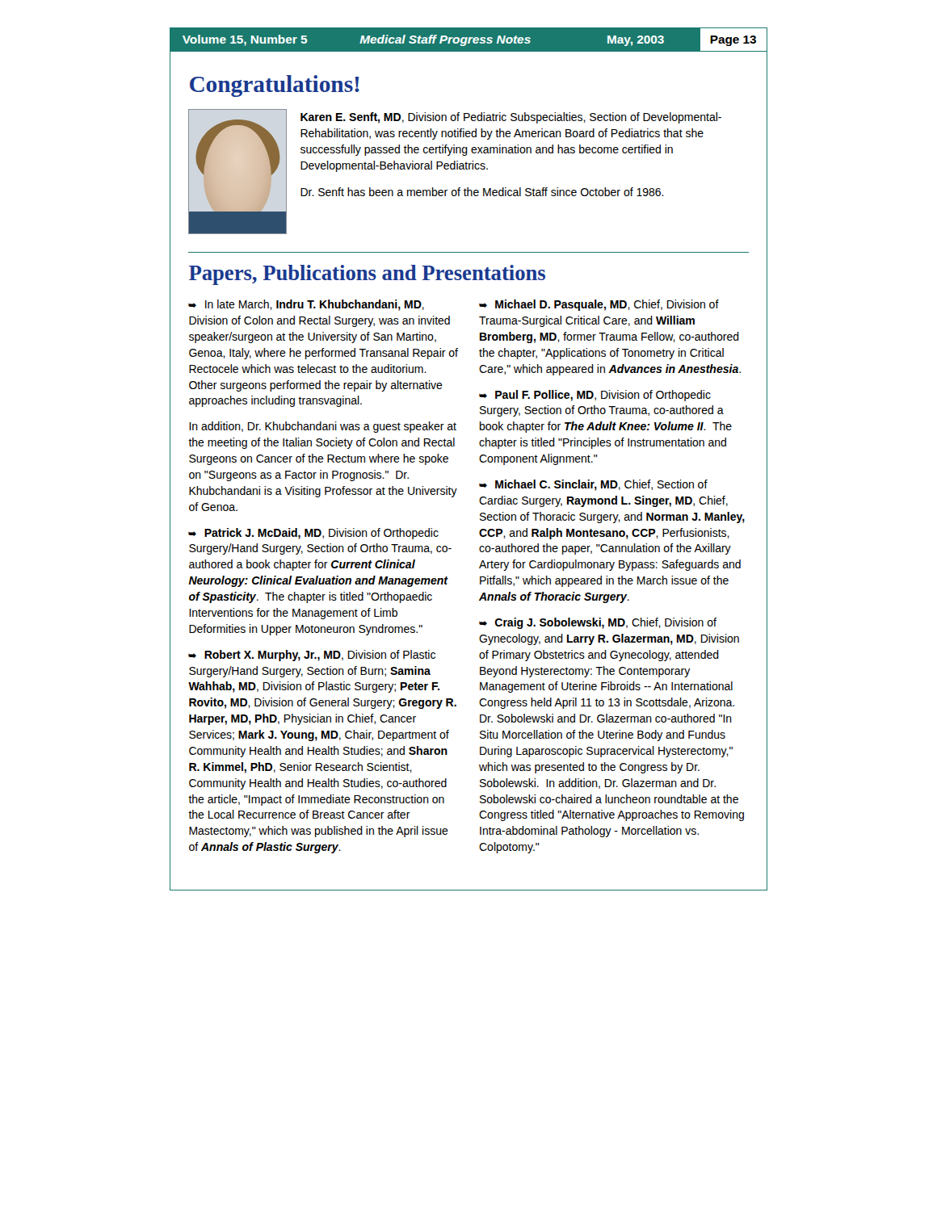Volume 15, Number 5
Medical Staff Progress Notes
May, 2003
Page 13
Congratulations!
Karen E. Senft, MD, Division of Pediatric Subspecialties, Section of Developmental-Rehabilitation, was recently notified by the American Board of Pediatrics that she successfully passed the certifying examination and has become certified in Developmental-Behavioral Pediatrics.
Dr. Senft has been a member of the Medical Staff since October of 1986.
Papers, Publications and Presentations
In late March, Indru T. Khubchandani, MD, Division of Colon and Rectal Surgery, was an invited speaker/surgeon at the University of San Martino, Genoa, Italy, where he performed Transanal Repair of Rectocele which was telecast to the auditorium. Other surgeons performed the repair by alternative approaches including transvaginal.
In addition, Dr. Khubchandani was a guest speaker at the meeting of the Italian Society of Colon and Rectal Surgeons on Cancer of the Rectum where he spoke on "Surgeons as a Factor in Prognosis." Dr. Khubchandani is a Visiting Professor at the University of Genoa.
Patrick J. McDaid, MD, Division of Orthopedic Surgery/Hand Surgery, Section of Ortho Trauma, co-authored a book chapter for Current Clinical Neurology: Clinical Evaluation and Management of Spasticity. The chapter is titled "Orthopaedic Interventions for the Management of Limb Deformities in Upper Motoneuron Syndromes."
Robert X. Murphy, Jr., MD, Division of Plastic Surgery/Hand Surgery, Section of Burn; Samina Wahhab, MD, Division of Plastic Surgery; Peter F. Rovito, MD, Division of General Surgery; Gregory R. Harper, MD, PhD, Physician in Chief, Cancer Services; Mark J. Young, MD, Chair, Department of Community Health and Health Studies; and Sharon R. Kimmel, PhD, Senior Research Scientist, Community Health and Health Studies, co-authored the article, "Impact of Immediate Reconstruction on the Local Recurrence of Breast Cancer after Mastectomy," which was published in the April issue of Annals of Plastic Surgery.
Michael D. Pasquale, MD, Chief, Division of Trauma-Surgical Critical Care, and William Bromberg, MD, former Trauma Fellow, co-authored the chapter, "Applications of Tonometry in Critical Care," which appeared in Advances in Anesthesia.
Paul F. Pollice, MD, Division of Orthopedic Surgery, Section of Ortho Trauma, co-authored a book chapter for The Adult Knee: Volume II. The chapter is titled "Principles of Instrumentation and Component Alignment."
Michael C. Sinclair, MD, Chief, Section of Cardiac Surgery, Raymond L. Singer, MD, Chief, Section of Thoracic Surgery, and Norman J. Manley, CCP, and Ralph Montesano, CCP, Perfusionists, co-authored the paper, "Cannulation of the Axillary Artery for Cardiopulmonary Bypass: Safeguards and Pitfalls," which appeared in the March issue of the Annals of Thoracic Surgery.
Craig J. Sobolewski, MD, Chief, Division of Gynecology, and Larry R. Glazerman, MD, Division of Primary Obstetrics and Gynecology, attended Beyond Hysterectomy: The Contemporary Management of Uterine Fibroids -- An International Congress held April 11 to 13 in Scottsdale, Arizona. Dr. Sobolewski and Dr. Glazerman co-authored "In Situ Morcellation of the Uterine Body and Fundus During Laparoscopic Supracervical Hysterectomy," which was presented to the Congress by Dr. Sobolewski. In addition, Dr. Glazerman and Dr. Sobolewski co-chaired a luncheon roundtable at the Congress titled "Alternative Approaches to Removing Intra-abdominal Pathology - Morcellation vs. Colpotomy."